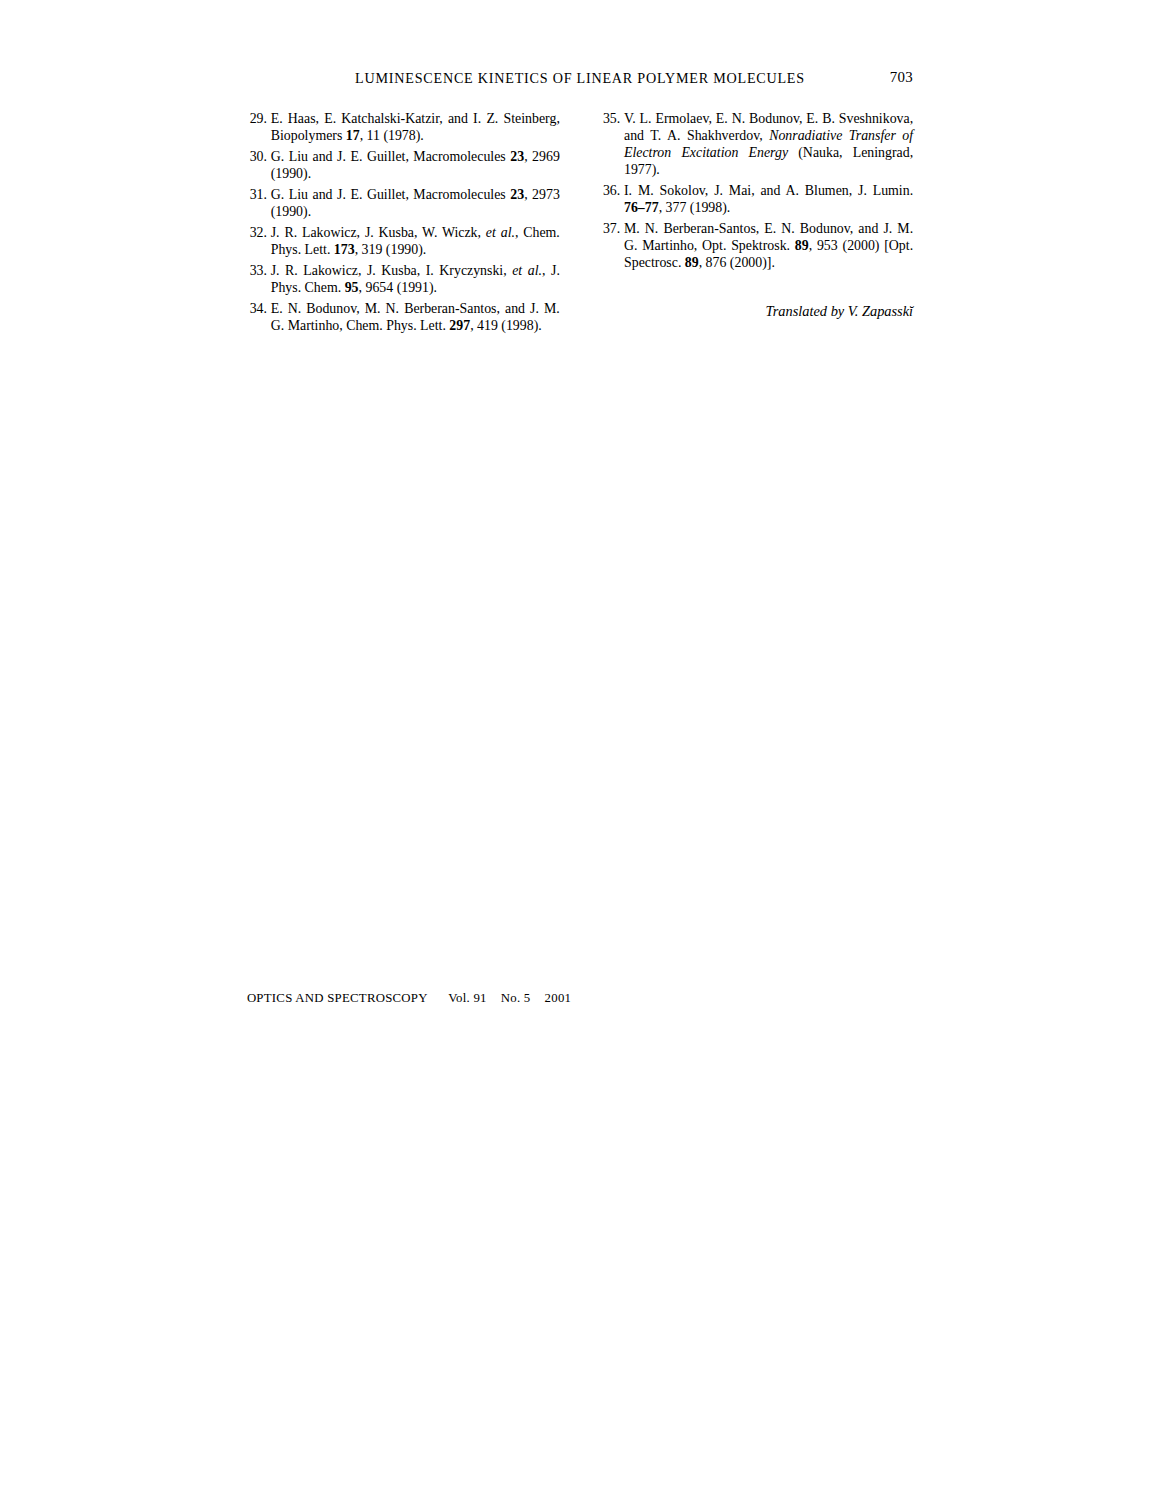Luminescence Kinetics of Linear Polymer Molecules 703
29. E. Haas, E. Katchalski-Katzir, and I. Z. Steinberg, Biopolymers 17, 11 (1978).
30. G. Liu and J. E. Guillet, Macromolecules 23, 2969 (1990).
31. G. Liu and J. E. Guillet, Macromolecules 23, 2973 (1990).
32. J. R. Lakowicz, J. Kusba, W. Wiczk, et al., Chem. Phys. Lett. 173, 319 (1990).
33. J. R. Lakowicz, J. Kusba, I. Kryczynski, et al., J. Phys. Chem. 95, 9654 (1991).
34. E. N. Bodunov, M. N. Berberan-Santos, and J. M. G. Martinho, Chem. Phys. Lett. 297, 419 (1998).
35. V. L. Ermolaev, E. N. Bodunov, E. B. Sveshnikova, and T. A. Shakhverdov, Nonradiative Transfer of Electron Excitation Energy (Nauka, Leningrad, 1977).
36. I. M. Sokolov, J. Mai, and A. Blumen, J. Lumin. 76–77, 377 (1998).
37. M. N. Berberan-Santos, E. N. Bodunov, and J. M. G. Martinho, Opt. Spektrosk. 89, 953 (2000) [Opt. Spectrosc. 89, 876 (2000)].
Translated by V. Zapasskĭ
OPTICS AND SPECTROSCOPY Vol. 91 No. 5 2001